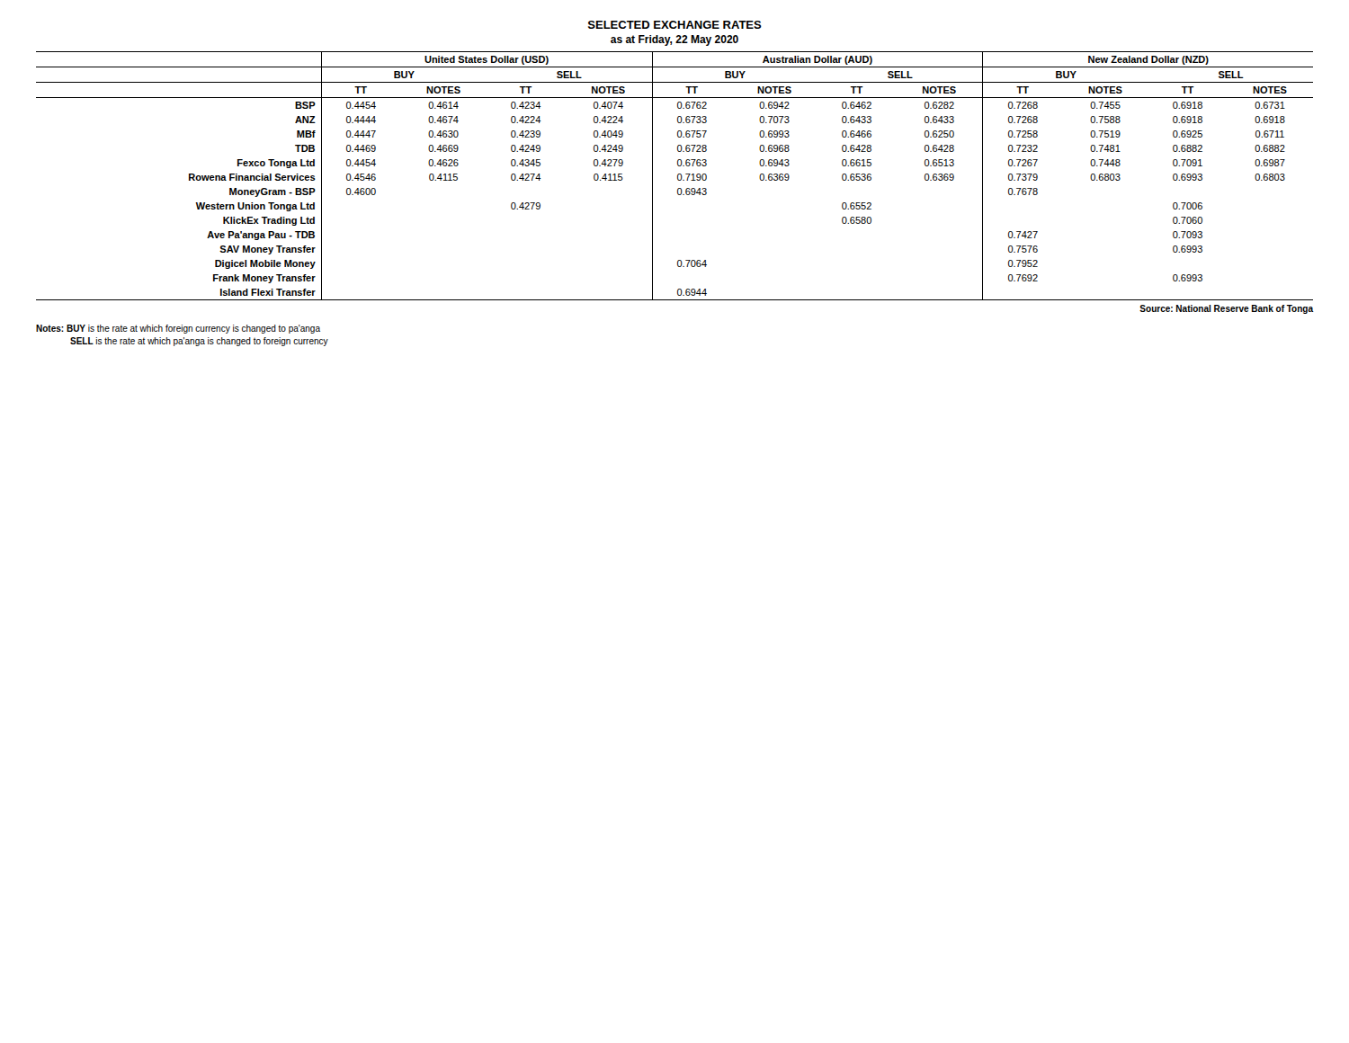SELECTED EXCHANGE RATES
as at Friday, 22 May 2020
| | United States Dollar (USD) | Australian Dollar (AUD) | New Zealand Dollar (NZD) |
| --- | --- | --- | --- |
| | BUY | SELL | BUY | SELL | BUY | SELL |
| | TT | NOTES | TT | NOTES | TT | NOTES | TT | NOTES | TT | NOTES | TT | NOTES |
| BSP | 0.4454 | 0.4614 | 0.4234 | 0.4074 | 0.6762 | 0.6942 | 0.6462 | 0.6282 | 0.7268 | 0.7455 | 0.6918 | 0.6731 |
| ANZ | 0.4444 | 0.4674 | 0.4224 | 0.4224 | 0.6733 | 0.7073 | 0.6433 | 0.6433 | 0.7268 | 0.7588 | 0.6918 | 0.6918 |
| MBf | 0.4447 | 0.4630 | 0.4239 | 0.4049 | 0.6757 | 0.6993 | 0.6466 | 0.6250 | 0.7258 | 0.7519 | 0.6925 | 0.6711 |
| TDB | 0.4469 | 0.4669 | 0.4249 | 0.4249 | 0.6728 | 0.6968 | 0.6428 | 0.6428 | 0.7232 | 0.7481 | 0.6882 | 0.6882 |
| Fexco Tonga Ltd | 0.4454 | 0.4626 | 0.4345 | 0.4279 | 0.6763 | 0.6943 | 0.6615 | 0.6513 | 0.7267 | 0.7448 | 0.7091 | 0.6987 |
| Rowena Financial Services | 0.4546 | 0.4115 | 0.4274 | 0.4115 | 0.7190 | 0.6369 | 0.6536 | 0.6369 | 0.7379 | 0.6803 | 0.6993 | 0.6803 |
| MoneyGram - BSP | 0.4600 | | | | 0.6943 | | | | 0.7678 | | | |
| Western Union Tonga Ltd | | | 0.4279 | | | | 0.6552 | | | | 0.7006 | |
| KlickEx Trading Ltd | | | | | | | 0.6580 | | | | 0.7060 | |
| Ave Pa'anga Pau - TDB | | | | | | | | | 0.7427 | | 0.7093 | |
| SAV Money Transfer | | | | | | | | | 0.7576 | | 0.6993 | |
| Digicel Mobile Money | | | | | 0.7064 | | | | 0.7952 | | | |
| Frank Money Transfer | | | | | | | | | 0.7692 | | 0.6993 | |
| Island Flexi Transfer | | | | | 0.6944 | | | | | | | |
Source: National Reserve Bank of Tonga
Notes: BUY is the rate at which foreign currency is changed to pa'anga
SELL is the rate at which pa'anga is changed to foreign currency